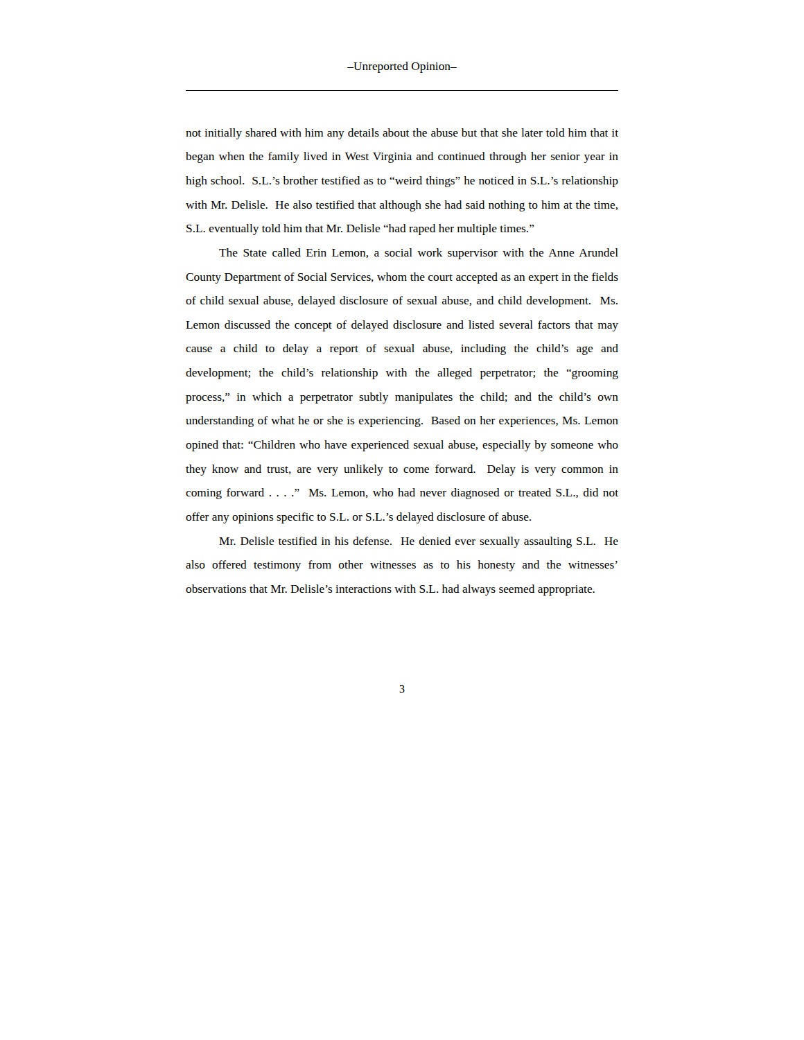–Unreported Opinion–
not initially shared with him any details about the abuse but that she later told him that it began when the family lived in West Virginia and continued through her senior year in high school. S.L.’s brother testified as to “weird things” he noticed in S.L.’s relationship with Mr. Delisle. He also testified that although she had said nothing to him at the time, S.L. eventually told him that Mr. Delisle “had raped her multiple times.”
The State called Erin Lemon, a social work supervisor with the Anne Arundel County Department of Social Services, whom the court accepted as an expert in the fields of child sexual abuse, delayed disclosure of sexual abuse, and child development. Ms. Lemon discussed the concept of delayed disclosure and listed several factors that may cause a child to delay a report of sexual abuse, including the child’s age and development; the child’s relationship with the alleged perpetrator; the “grooming process,” in which a perpetrator subtly manipulates the child; and the child’s own understanding of what he or she is experiencing. Based on her experiences, Ms. Lemon opined that: “Children who have experienced sexual abuse, especially by someone who they know and trust, are very unlikely to come forward. Delay is very common in coming forward . . . .” Ms. Lemon, who had never diagnosed or treated S.L., did not offer any opinions specific to S.L. or S.L.’s delayed disclosure of abuse.
Mr. Delisle testified in his defense. He denied ever sexually assaulting S.L. He also offered testimony from other witnesses as to his honesty and the witnesses’ observations that Mr. Delisle’s interactions with S.L. had always seemed appropriate.
3